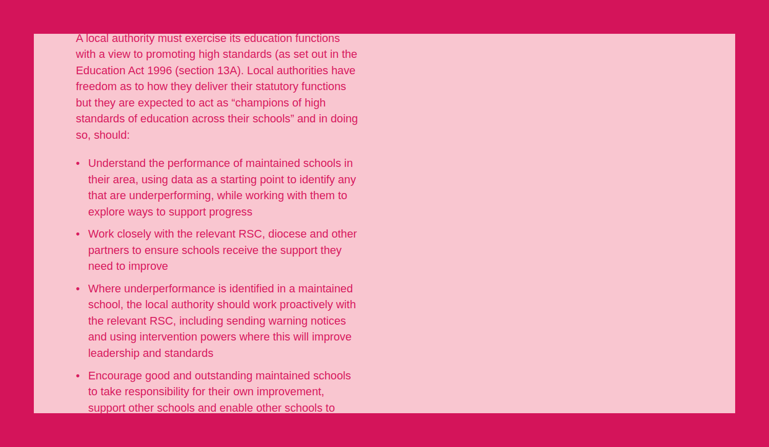What do I need to know?
A local authority must exercise its education functions with a view to promoting high standards (as set out in the Education Act 1996 (section 13A). Local authorities have freedom as to how they deliver their statutory functions but they are expected to act as “champions of high standards of education across their schools” and in doing so, should:
Understand the performance of maintained schools in their area, using data as a starting point to identify any that are underperforming, while working with them to explore ways to support progress
Work closely with the relevant RSC, diocese and other partners to ensure schools receive the support they need to improve
Where underperformance is identified in a maintained school, the local authority should work proactively with the relevant RSC, including sending warning notices and using intervention powers where this will improve leadership and standards
Encourage good and outstanding maintained schools to take responsibility for their own improvement, support other schools and enable other schools to access the support they need to improve